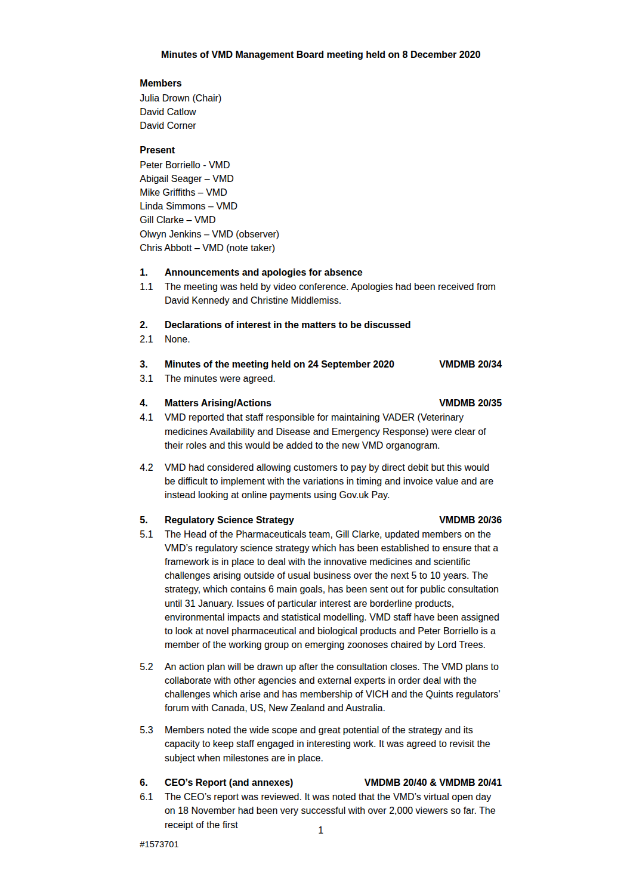Minutes of VMD Management Board meeting held on 8 December 2020
Members
Julia Drown (Chair)
David Catlow
David Corner
Present
Peter Borriello - VMD
Abigail Seager – VMD
Mike Griffiths – VMD
Linda Simmons – VMD
Gill Clarke – VMD
Olwyn Jenkins – VMD (observer)
Chris Abbott – VMD (note taker)
1. Announcements and apologies for absence
1.1 The meeting was held by video conference. Apologies had been received from David Kennedy and Christine Middlemiss.
2. Declarations of interest in the matters to be discussed
2.1 None.
3. Minutes of the meeting held on 24 September 2020 VMDMB 20/34
3.1 The minutes were agreed.
4. Matters Arising/Actions VMDMB 20/35
4.1 VMD reported that staff responsible for maintaining VADER (Veterinary medicines Availability and Disease and Emergency Response) were clear of their roles and this would be added to the new VMD organogram.
4.2 VMD had considered allowing customers to pay by direct debit but this would be difficult to implement with the variations in timing and invoice value and are instead looking at online payments using Gov.uk Pay.
5. Regulatory Science Strategy VMDMB 20/36
5.1 The Head of the Pharmaceuticals team, Gill Clarke, updated members on the VMD’s regulatory science strategy which has been established to ensure that a framework is in place to deal with the innovative medicines and scientific challenges arising outside of usual business over the next 5 to 10 years. The strategy, which contains 6 main goals, has been sent out for public consultation until 31 January. Issues of particular interest are borderline products, environmental impacts and statistical modelling. VMD staff have been assigned to look at novel pharmaceutical and biological products and Peter Borriello is a member of the working group on emerging zoonoses chaired by Lord Trees.
5.2 An action plan will be drawn up after the consultation closes. The VMD plans to collaborate with other agencies and external experts in order deal with the challenges which arise and has membership of VICH and the Quints regulators’ forum with Canada, US, New Zealand and Australia.
5.3 Members noted the wide scope and great potential of the strategy and its capacity to keep staff engaged in interesting work. It was agreed to revisit the subject when milestones are in place.
6. CEO’s Report (and annexes) VMDMB 20/40 & VMDMB 20/41
6.1 The CEO’s report was reviewed. It was noted that the VMD’s virtual open day on 18 November had been very successful with over 2,000 viewers so far. The receipt of the first
1
#1573701